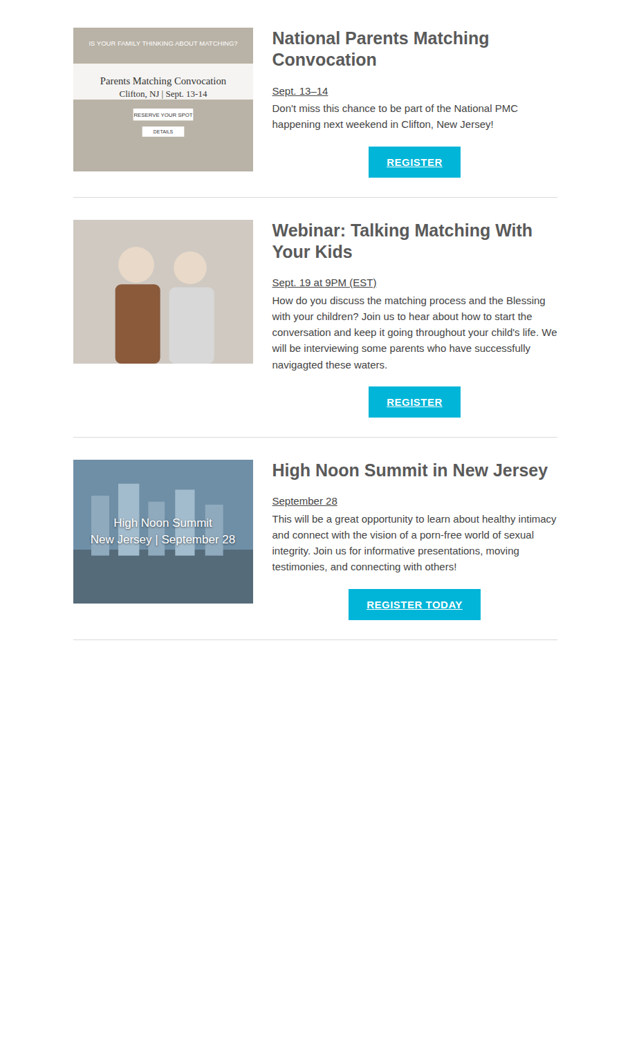National Parents Matching Convocation
Sept. 13–14
Don't miss this chance to be part of the National PMC happening next weekend in Clifton, New Jersey!
REGISTER
Webinar: Talking Matching With Your Kids
Sept. 19 at 9PM (EST)
How do you discuss the matching process and the Blessing with your children? Join us to hear about how to start the conversation and keep it going throughout your child's life. We will be interviewing some parents who have successfully navigagted these waters.
REGISTER
High Noon Summit
New Jersey | September 28
High Noon Summit in New Jersey
September 28
This will be a great opportunity to learn about healthy intimacy and connect with the vision of a porn-free world of sexual integrity. Join us for informative presentations, moving testimonies, and connecting with others!
REGISTER TODAY